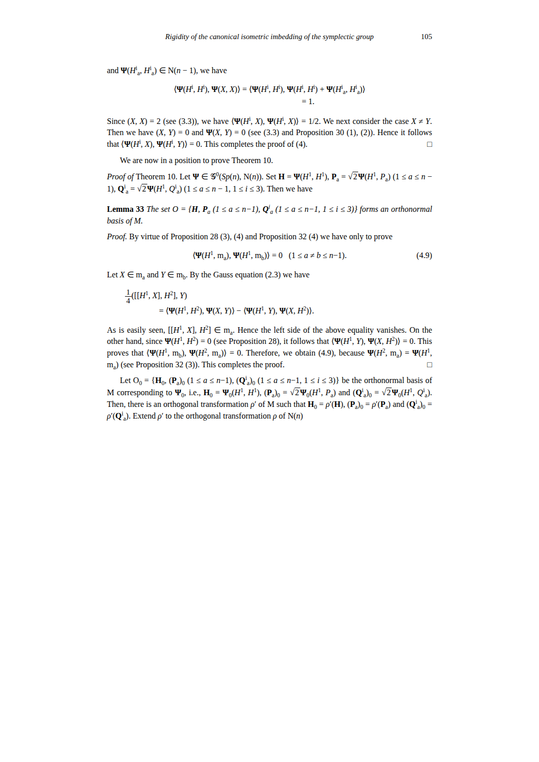Rigidity of the canonical isometric imbedding of the symplectic group 105
and Ψ(Hia, Hia) ∈ N(n − 1), we have
⟨Ψ(Hi, Hi), Ψ(X, X)⟩ = ⟨Ψ(Hi, Hi), Ψ(Hi, Hi) + Ψ(Hia, Hia)⟩
= 1.
Since (X, X) = 2 (see (3.3)), we have ⟨Ψ(Hi, X), Ψ(Hi, X)⟩ = 1/2. We next consider the case X ≠ Y. Then we have (X, Y) = 0 and Ψ(X, Y) = 0 (see (3.3) and Proposition 30 (1), (2)). Hence it follows that ⟨Ψ(Hi, X), Ψ(Hi, Y)⟩ = 0. This completes the proof of (4). □
We are now in a position to prove Theorem 10.
Proof of Theorem 10. Let Ψ ∈ 𝒢0(Sp(n), N(n)). Set H = Ψ(H1, H1), Pa = √2 Ψ(H1, Pa) (1 ≤ a ≤ n − 1), Qia = √2 Ψ(H1, Qia) (1 ≤ a ≤ n − 1, 1 ≤ i ≤ 3). Then we have
Lemma 33 The set O = {H, Pa (1 ≤ a ≤ n−1), Qia (1 ≤ a ≤ n−1, 1 ≤ i ≤ 3)} forms an orthonormal basis of M.
Proof. By virtue of Proposition 28 (3), (4) and Proposition 32 (4) we have only to prove
⟨Ψ(H1, ma), Ψ(H1, mb)⟩ = 0 (1 ≤ a ≠ b ≤ n−1). (4.9)
Let X ∈ ma and Y ∈ mb. By the Gauss equation (2.3) we have
14([[H1, X], H2], Y)
= ⟨Ψ(H1, H2), Ψ(X, Y)⟩ − ⟨Ψ(H1, Y), Ψ(X, H2)⟩.
As is easily seen, [[H1, X], H2] ∈ ma. Hence the left side of the above equality vanishes. On the other hand, since Ψ(H1, H2) = 0 (see Proposition 28), it follows that ⟨Ψ(H1, Y), Ψ(X, H2)⟩ = 0. This proves that ⟨Ψ(H1, mb), Ψ(H2, ma)⟩ = 0. Therefore, we obtain (4.9), because Ψ(H2, ma) = Ψ(H1, ma) (see Proposition 32 (3)). This completes the proof. □
Let O0 = {H0, (Pa)0 (1 ≤ a ≤ n−1), (Qia)0 (1 ≤ a ≤ n−1, 1 ≤ i ≤ 3)} be the orthonormal basis of M corresponding to Ψ0, i.e., H0 = Ψ0(H1, H1), (Pa)0 = √2 Ψ0(H1, Pa) and (Qia)0 = √2 Ψ0(H1, Qia). Then, there is an orthogonal transformation ρ′ of M such that H0 = ρ′(H), (Pa)0 = ρ′(Pa) and (Qia)0 = ρ′(Qia). Extend ρ′ to the orthogonal transformation ρ of N(n)